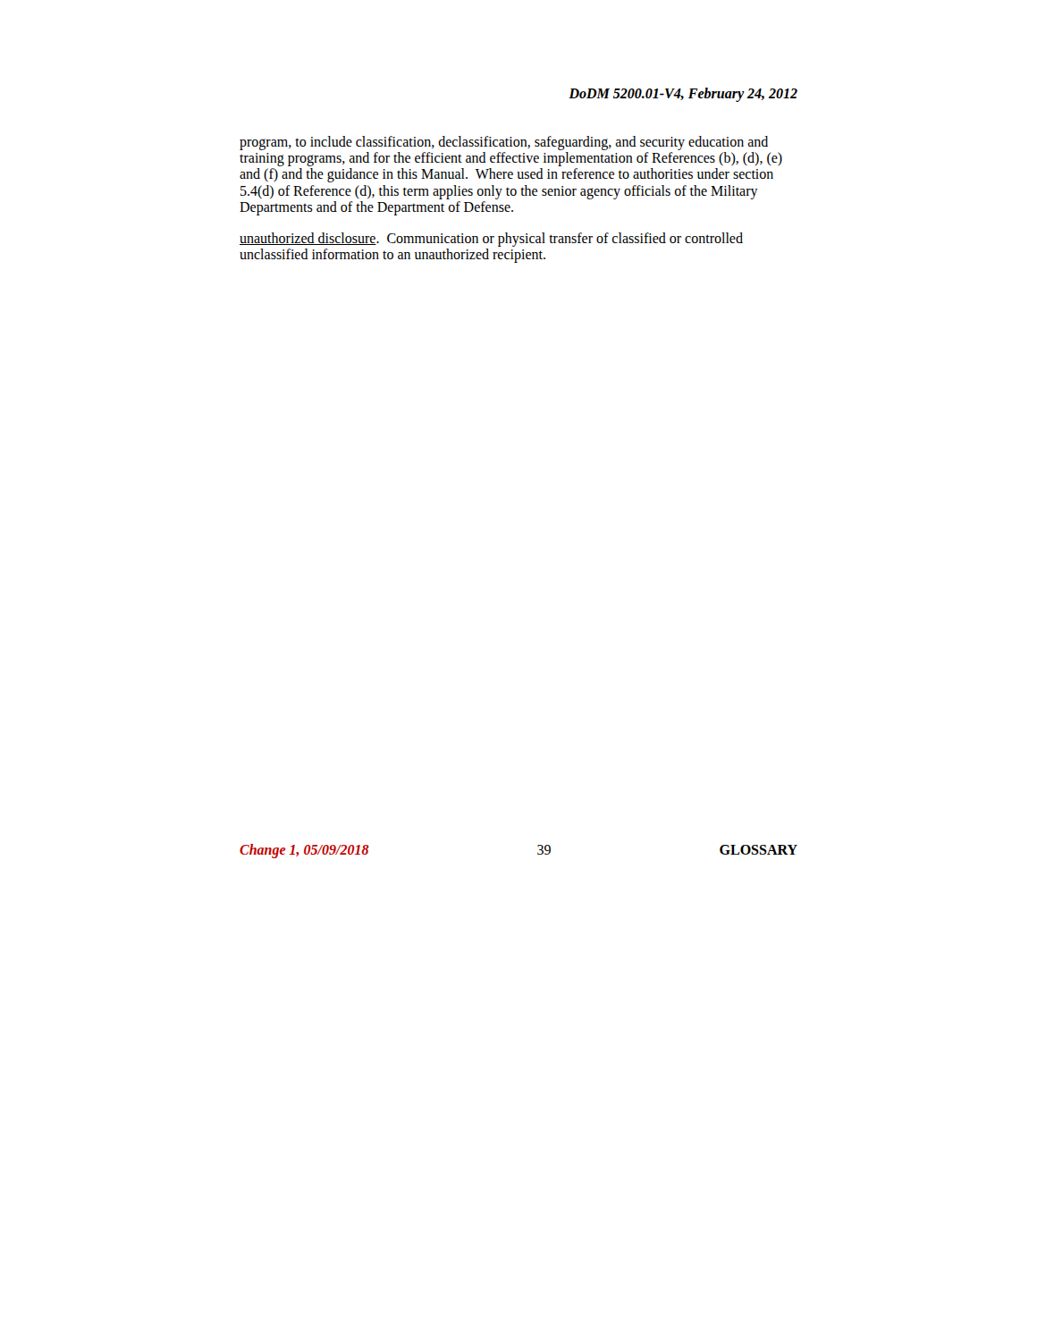DoDM 5200.01-V4, February 24, 2012
program, to include classification, declassification, safeguarding, and security education and training programs, and for the efficient and effective implementation of References (b), (d), (e) and (f) and the guidance in this Manual. Where used in reference to authorities under section 5.4(d) of Reference (d), this term applies only to the senior agency officials of the Military Departments and of the Department of Defense.
unauthorized disclosure. Communication or physical transfer of classified or controlled unclassified information to an unauthorized recipient.
Change 1, 05/09/2018 39 GLOSSARY